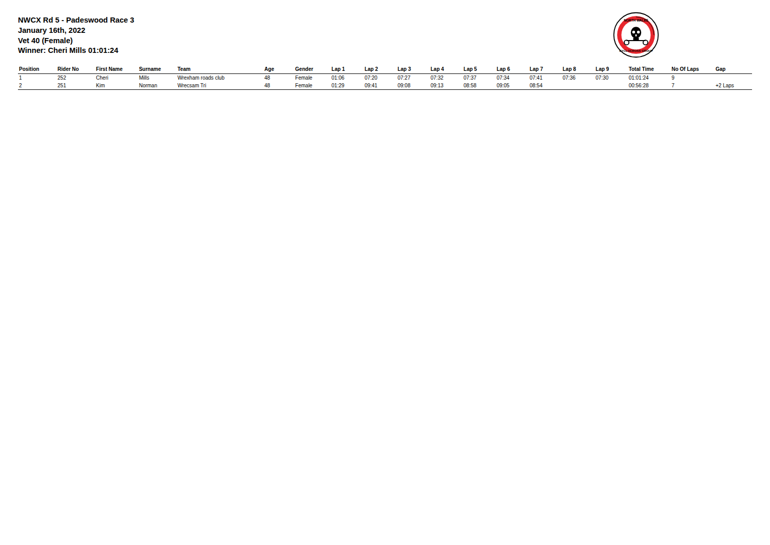NWCX Rd 5 - Padeswood Race 3
January 16th, 2022
Vet 40 (Female)
Winner: Cheri Mills 01:01:24
NORTH WALES CYCLOCROSS GROUP
| Position | Rider No | First Name | Surname | Team | Age | Gender | Lap 1 | Lap 2 | Lap 3 | Lap 4 | Lap 5 | Lap 6 | Lap 7 | Lap 8 | Lap 9 | Total Time | No Of Laps | Gap |
| --- | --- | --- | --- | --- | --- | --- | --- | --- | --- | --- | --- | --- | --- | --- | --- | --- | --- | --- |
| 1 | 252 | Cheri | Mills | Wrexham roads club | 48 | Female | 01:06 | 07:20 | 07:27 | 07:32 | 07:37 | 07:34 | 07:41 | 07:36 | 07:30 | 01:01:24 | 9 | |
| 2 | 251 | Kim | Norman | Wrecsam Tri | 48 | Female | 01:29 | 09:41 | 09:08 | 09:13 | 08:58 | 09:05 | 08:54 | | | 00:56:28 | 7 | +2 Laps |